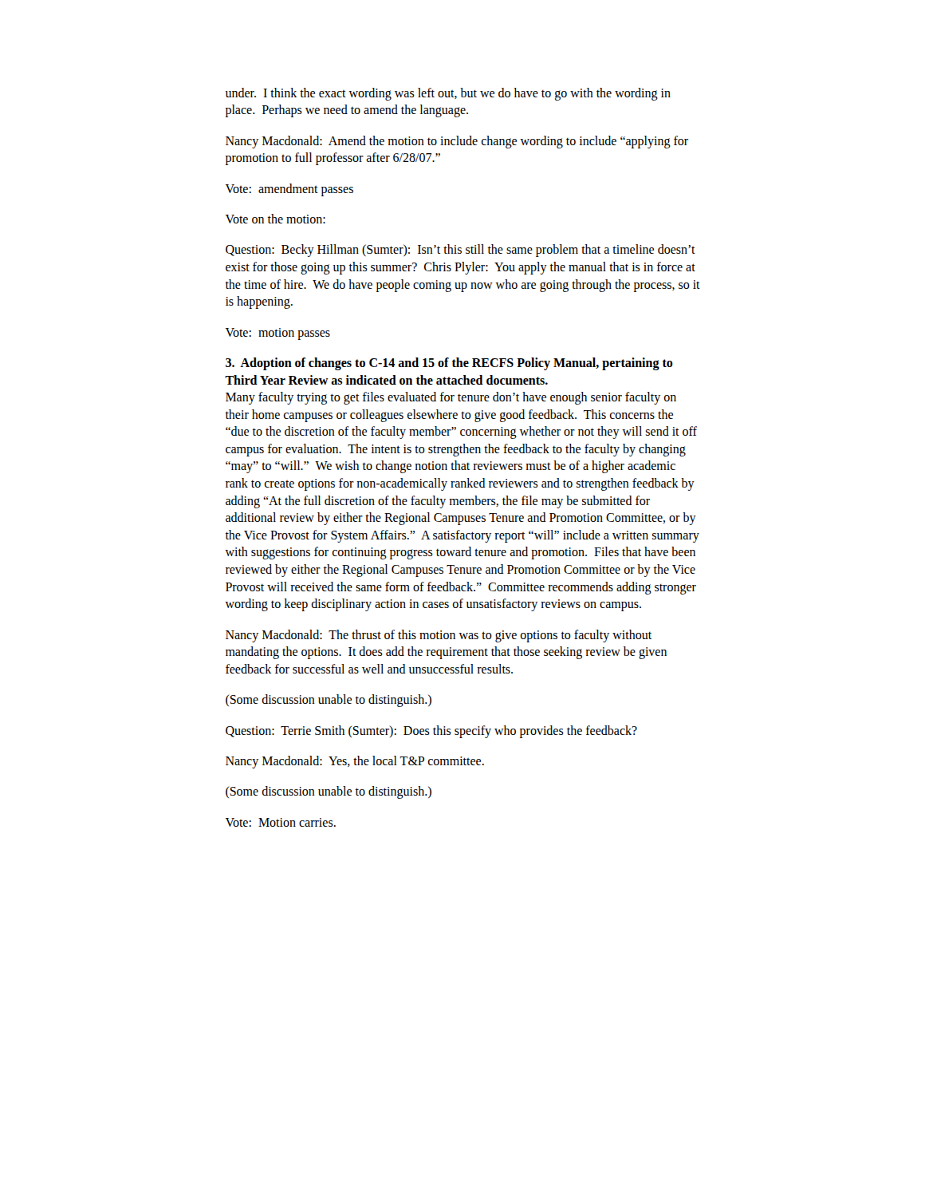under. I think the exact wording was left out, but we do have to go with the wording in place. Perhaps we need to amend the language.
Nancy Macdonald: Amend the motion to include change wording to include “applying for promotion to full professor after 6/28/07.”
Vote: amendment passes
Vote on the motion:
Question: Becky Hillman (Sumter): Isn’t this still the same problem that a timeline doesn’t exist for those going up this summer? Chris Plyler: You apply the manual that is in force at the time of hire. We do have people coming up now who are going through the process, so it is happening.
Vote: motion passes
3. Adoption of changes to C-14 and 15 of the RECFS Policy Manual, pertaining to Third Year Review as indicated on the attached documents.
Many faculty trying to get files evaluated for tenure don’t have enough senior faculty on their home campuses or colleagues elsewhere to give good feedback. This concerns the “due to the discretion of the faculty member” concerning whether or not they will send it off campus for evaluation. The intent is to strengthen the feedback to the faculty by changing “may” to “will.” We wish to change notion that reviewers must be of a higher academic rank to create options for non-academically ranked reviewers and to strengthen feedback by adding “At the full discretion of the faculty members, the file may be submitted for additional review by either the Regional Campuses Tenure and Promotion Committee, or by the Vice Provost for System Affairs.” A satisfactory report “will” include a written summary with suggestions for continuing progress toward tenure and promotion. Files that have been reviewed by either the Regional Campuses Tenure and Promotion Committee or by the Vice Provost will received the same form of feedback.” Committee recommends adding stronger wording to keep disciplinary action in cases of unsatisfactory reviews on campus.
Nancy Macdonald: The thrust of this motion was to give options to faculty without mandating the options. It does add the requirement that those seeking review be given feedback for successful as well and unsuccessful results.
(Some discussion unable to distinguish.)
Question: Terrie Smith (Sumter): Does this specify who provides the feedback?
Nancy Macdonald: Yes, the local T&P committee.
(Some discussion unable to distinguish.)
Vote: Motion carries.